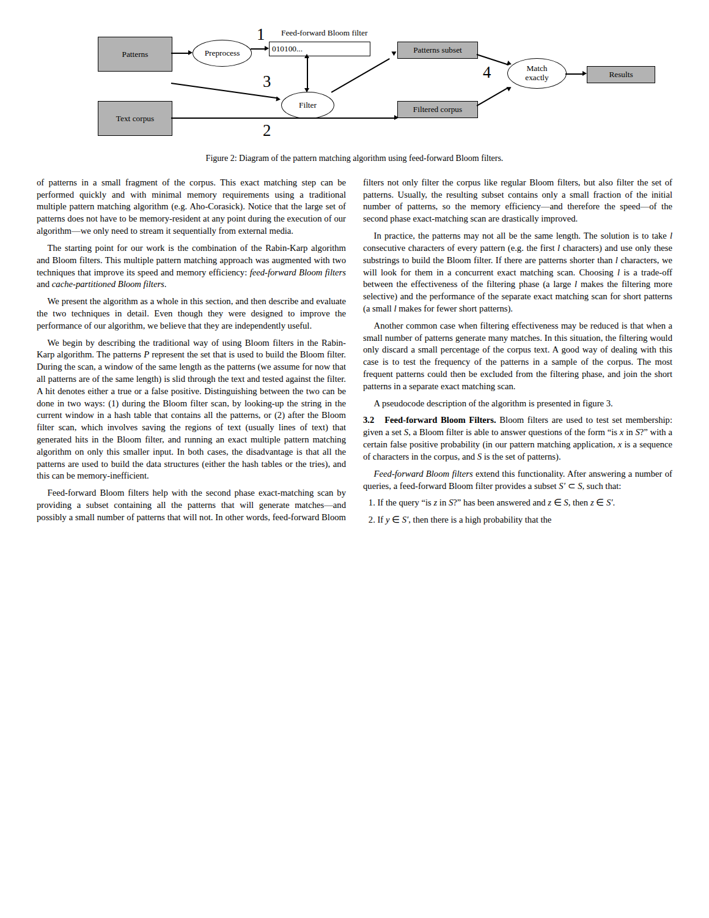Patterns
Text corpus
Preprocess
Filter
Match
exactly
Feed-forward Bloom filter
010100...
Patterns subset
Filtered corpus
Results
1
3
2
4
Figure 2: Diagram of the pattern matching algorithm using feed-forward Bloom filters.
of patterns in a small fragment of the corpus. This exact matching step can be performed quickly and with minimal memory requirements using a traditional multiple pattern matching algorithm (e.g. Aho-Corasick). Notice that the large set of patterns does not have to be memory-resident at any point during the execution of our algorithm—we only need to stream it sequentially from external media.
The starting point for our work is the combination of the Rabin-Karp algorithm and Bloom filters. This multiple pattern matching approach was augmented with two techniques that improve its speed and memory efficiency: feed-forward Bloom filters and cache-partitioned Bloom filters.
We present the algorithm as a whole in this section, and then describe and evaluate the two techniques in detail. Even though they were designed to improve the performance of our algorithm, we believe that they are independently useful.
We begin by describing the traditional way of using Bloom filters in the Rabin-Karp algorithm. The patterns P represent the set that is used to build the Bloom filter. During the scan, a window of the same length as the patterns (we assume for now that all patterns are of the same length) is slid through the text and tested against the filter. A hit denotes either a true or a false positive. Distinguishing between the two can be done in two ways: (1) during the Bloom filter scan, by looking-up the string in the current window in a hash table that contains all the patterns, or (2) after the Bloom filter scan, which involves saving the regions of text (usually lines of text) that generated hits in the Bloom filter, and running an exact multiple pattern matching algorithm on only this smaller input. In both cases, the disadvantage is that all the patterns are used to build the data structures (either the hash tables or the tries), and this can be memory-inefficient.
Feed-forward Bloom filters help with the second phase exact-matching scan by providing a subset containing all the patterns that will generate matches—and possibly a small number of patterns that will not. In other words, feed-forward Bloom filters not only filter the corpus like regular Bloom filters, but also filter the set of patterns. Usually, the resulting subset contains only a small fraction of the initial number of patterns, so the memory efficiency—and therefore the speed—of the second phase exact-matching scan are drastically improved.
In practice, the patterns may not all be the same length. The solution is to take l consecutive characters of every pattern (e.g. the first l characters) and use only these substrings to build the Bloom filter. If there are patterns shorter than l characters, we will look for them in a concurrent exact matching scan. Choosing l is a trade-off between the effectiveness of the filtering phase (a large l makes the filtering more selective) and the performance of the separate exact matching scan for short patterns (a small l makes for fewer short patterns).
Another common case when filtering effectiveness may be reduced is that when a small number of patterns generate many matches. In this situation, the filtering would only discard a small percentage of the corpus text. A good way of dealing with this case is to test the frequency of the patterns in a sample of the corpus. The most frequent patterns could then be excluded from the filtering phase, and join the short patterns in a separate exact matching scan.
A pseudocode description of the algorithm is presented in figure 3.
3.2 Feed-forward Bloom Filters. Bloom filters are used to test set membership: given a set S, a Bloom filter is able to answer questions of the form “is x in S?” with a certain false positive probability (in our pattern matching application, x is a sequence of characters in the corpus, and S is the set of patterns).
Feed-forward Bloom filters extend this functionality. After answering a number of queries, a feed-forward Bloom filter provides a subset S′ ⊂ S, such that:
If the query “is z in S?” has been answered and z ∈ S, then z ∈ S′.
If y ∈ S′, then there is a high probability that the